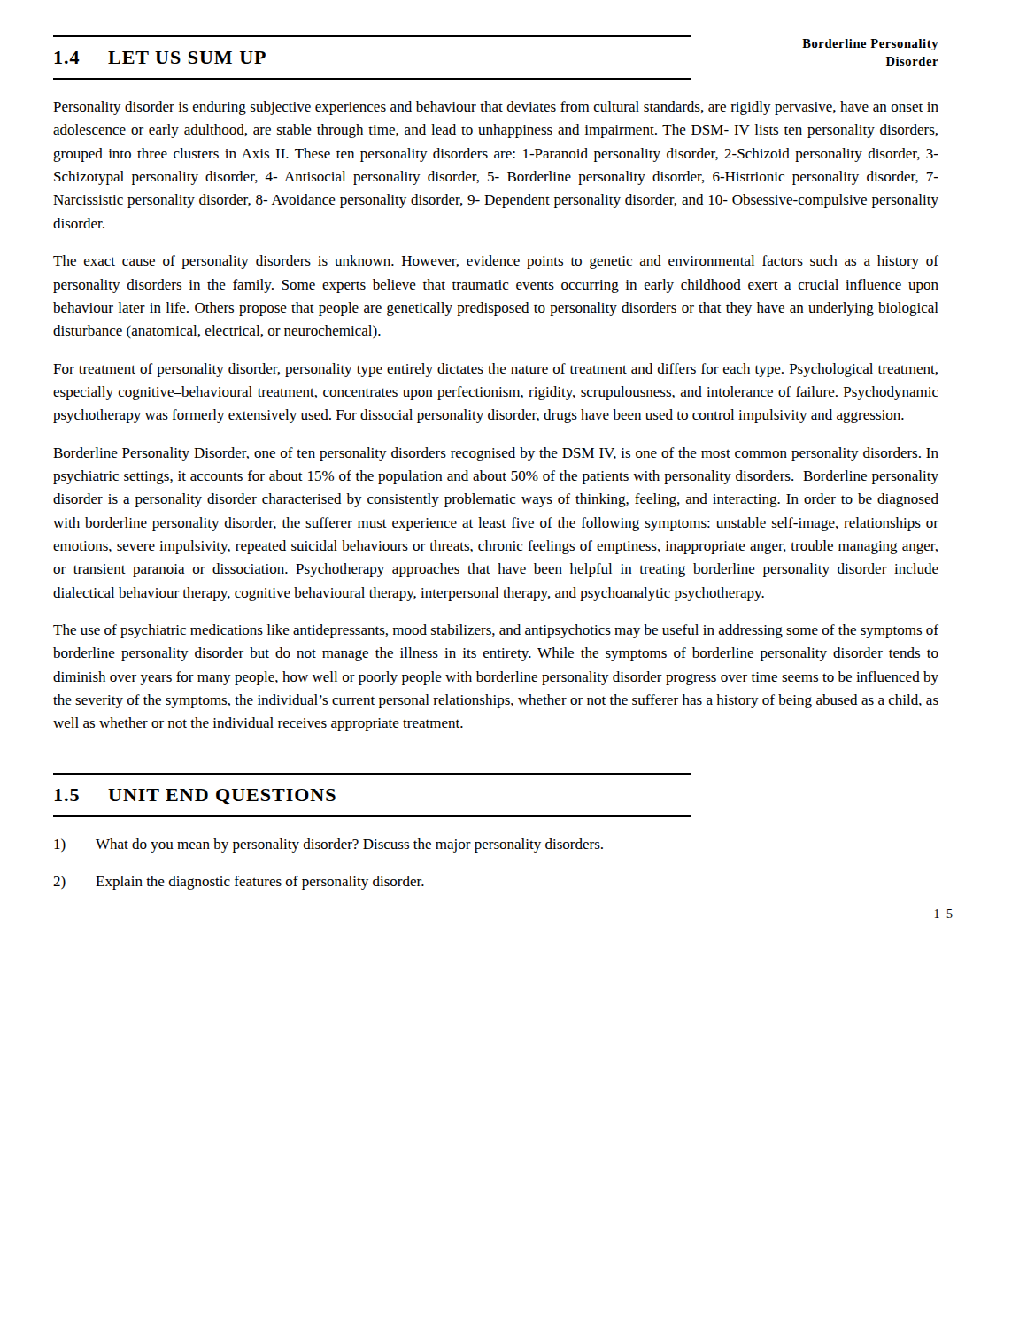Borderline Personality
Disorder
1.4 LET US SUM UP
Personality disorder is enduring subjective experiences and behaviour that deviates from cultural standards, are rigidly pervasive, have an onset in adolescence or early adulthood, are stable through time, and lead to unhappiness and impairment. The DSM- IV lists ten personality disorders, grouped into three clusters in Axis II. These ten personality disorders are: 1-Paranoid personality disorder, 2-Schizoid personality disorder, 3-Schizotypal personality disorder, 4- Antisocial personality disorder, 5- Borderline personality disorder, 6-Histrionic personality disorder, 7- Narcissistic personality disorder, 8- Avoidance personality disorder, 9- Dependent personality disorder, and 10- Obsessive-compulsive personality disorder.
The exact cause of personality disorders is unknown. However, evidence points to genetic and environmental factors such as a history of personality disorders in the family. Some experts believe that traumatic events occurring in early childhood exert a crucial influence upon behaviour later in life. Others propose that people are genetically predisposed to personality disorders or that they have an underlying biological disturbance (anatomical, electrical, or neurochemical).
For treatment of personality disorder, personality type entirely dictates the nature of treatment and differs for each type. Psychological treatment, especially cognitive–behavioural treatment, concentrates upon perfectionism, rigidity, scrupulousness, and intolerance of failure. Psychodynamic psychotherapy was formerly extensively used. For dissocial personality disorder, drugs have been used to control impulsivity and aggression.
Borderline Personality Disorder, one of ten personality disorders recognised by the DSM IV, is one of the most common personality disorders. In psychiatric settings, it accounts for about 15% of the population and about 50% of the patients with personality disorders. Borderline personality disorder is a personality disorder characterised by consistently problematic ways of thinking, feeling, and interacting. In order to be diagnosed with borderline personality disorder, the sufferer must experience at least five of the following symptoms: unstable self-image, relationships or emotions, severe impulsivity, repeated suicidal behaviours or threats, chronic feelings of emptiness, inappropriate anger, trouble managing anger, or transient paranoia or dissociation. Psychotherapy approaches that have been helpful in treating borderline personality disorder include dialectical behaviour therapy, cognitive behavioural therapy, interpersonal therapy, and psychoanalytic psychotherapy.
The use of psychiatric medications like antidepressants, mood stabilizers, and antipsychotics may be useful in addressing some of the symptoms of borderline personality disorder but do not manage the illness in its entirety. While the symptoms of borderline personality disorder tends to diminish over years for many people, how well or poorly people with borderline personality disorder progress over time seems to be influenced by the severity of the symptoms, the individual’s current personal relationships, whether or not the sufferer has a history of being abused as a child, as well as whether or not the individual receives appropriate treatment.
1.5 UNIT END QUESTIONS
What do you mean by personality disorder? Discuss the major personality disorders.
Explain the diagnostic features of personality disorder.
1 5